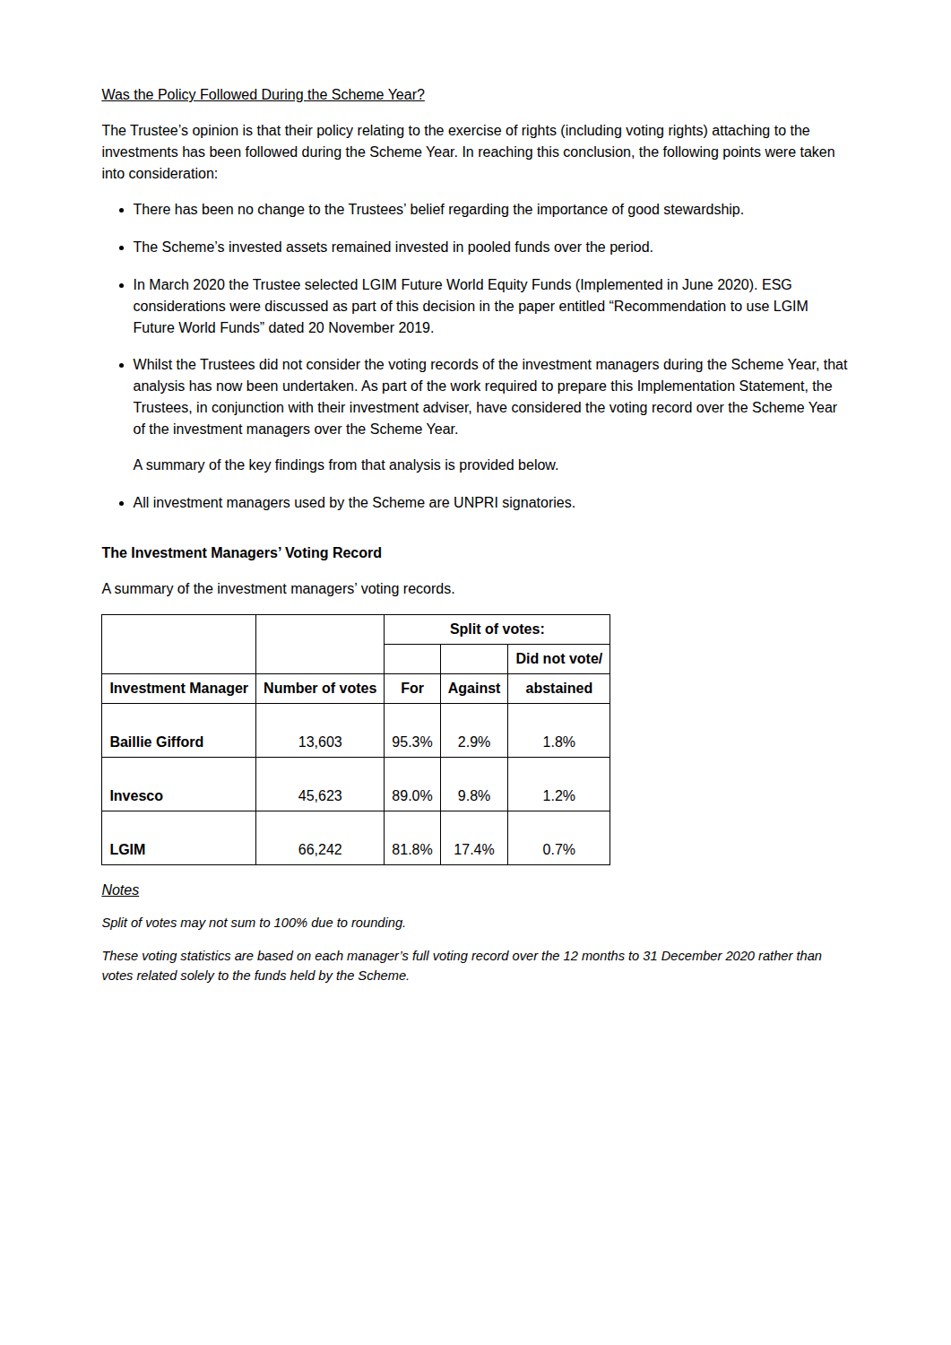Was the Policy Followed During the Scheme Year?
The Trustee’s opinion is that their policy relating to the exercise of rights (including voting rights) attaching to the investments has been followed during the Scheme Year. In reaching this conclusion, the following points were taken into consideration:
There has been no change to the Trustees’ belief regarding the importance of good stewardship.
The Scheme’s invested assets remained invested in pooled funds over the period.
In March 2020 the Trustee selected LGIM Future World Equity Funds (Implemented in June 2020). ESG considerations were discussed as part of this decision in the paper entitled “Recommendation to use LGIM Future World Funds” dated 20 November 2019.
Whilst the Trustees did not consider the voting records of the investment managers during the Scheme Year, that analysis has now been undertaken. As part of the work required to prepare this Implementation Statement, the Trustees, in conjunction with their investment adviser, have considered the voting record over the Scheme Year of the investment managers over the Scheme Year.
A summary of the key findings from that analysis is provided below.
All investment managers used by the Scheme are UNPRI signatories.
The Investment Managers’ Voting Record
A summary of the investment managers’ voting records.
| | | Split of votes: |
| --- | --- | --- |
| | | Did not vote/ |
| Investment Manager | Number of votes | For | Against | abstained |
| Baillie Gifford | 13,603 | 95.3% | 2.9% | 1.8% |
| Invesco | 45,623 | 89.0% | 9.8% | 1.2% |
| LGIM | 66,242 | 81.8% | 17.4% | 0.7% |
Notes
Split of votes may not sum to 100% due to rounding.
These voting statistics are based on each manager’s full voting record over the 12 months to 31 December 2020 rather than votes related solely to the funds held by the Scheme.